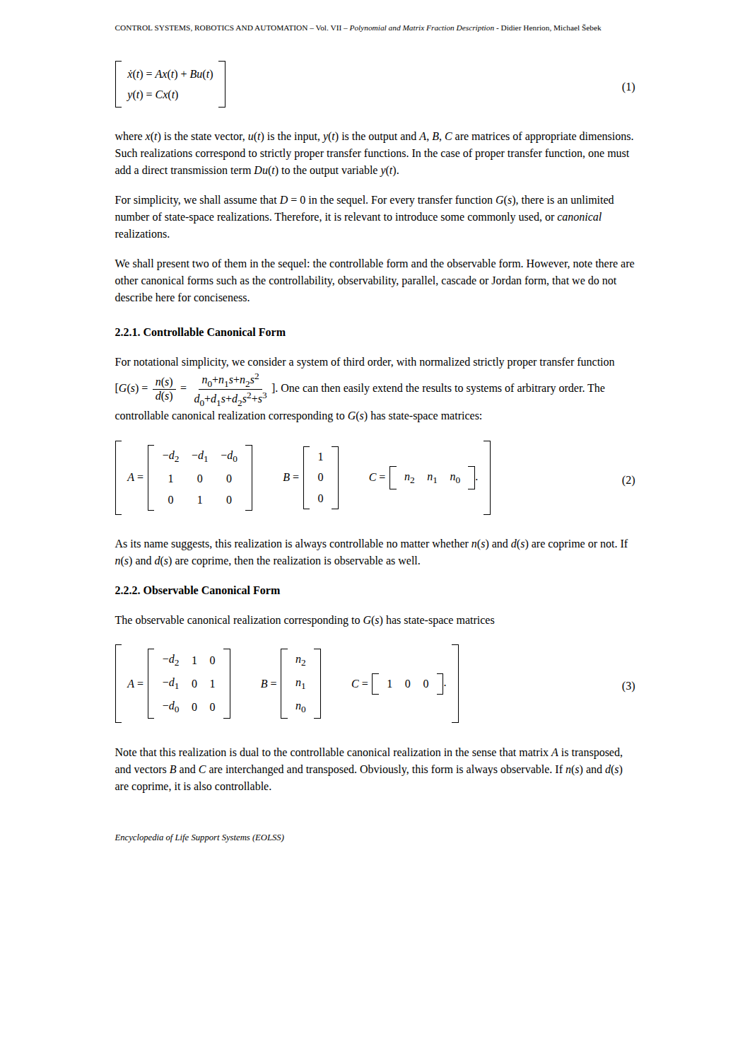CONTROL SYSTEMS, ROBOTICS AND AUTOMATION – Vol. VII – Polynomial and Matrix Fraction Description - Didier Henrion, Michael Šebek
ẋ(t) = Ax(t) + Bu(t) y(t) = Cx(t)
(1)
where x(t) is the state vector, u(t) is the input, y(t) is the output and A, B, C are matrices of appropriate dimensions. Such realizations correspond to strictly proper transfer functions. In the case of proper transfer function, one must add a direct transmission term Du(t) to the output variable y(t).
For simplicity, we shall assume that D = 0 in the sequel. For every transfer function G(s), there is an unlimited number of state-space realizations. Therefore, it is relevant to introduce some commonly used, or canonical realizations.
We shall present two of them in the sequel: the controllable form and the observable form. However, note there are other canonical forms such as the controllability, observability, parallel, cascade or Jordan form, that we do not describe here for conciseness.
2.2.1. Controllable Canonical Form
For notational simplicity, we consider a system of third order, with normalized strictly proper transfer function [G(s) = n(s) d(s) = n0+n1s+n2s2 d0+d1s+d2s2+s3]. One can then easily extend the results to systems of arbitrary order. The controllable canonical realization corresponding to G(s) has state-space matrices:
A =
| − d 2 | − d 1 | − d 0 |
| 1 | 0 | 0 |
| 0 | 1 | 0 |
B =
| 1 |
| 0 |
| 0 |
C =
| n 2 | n 1 | n 0 |
.
(2)
As its name suggests, this realization is always controllable no matter whether n(s) and d(s) are coprime or not. If n(s) and d(s) are coprime, then the realization is observable as well.
2.2.2. Observable Canonical Form
The observable canonical realization corresponding to G(s) has state-space matrices
A =
| − d 2 | 1 | 0 |
| − d 1 | 0 | 1 |
| − d 0 | 0 | 0 |
B =
| n 2 |
| n 1 |
| n 0 |
C =
| 1 | 0 | 0 |
.
(3)
Note that this realization is dual to the controllable canonical realization in the sense that matrix A is transposed, and vectors B and C are interchanged and transposed. Obviously, this form is always observable. If n(s) and d(s) are coprime, it is also controllable.
Encyclopedia of Life Support Systems (EOLSS)